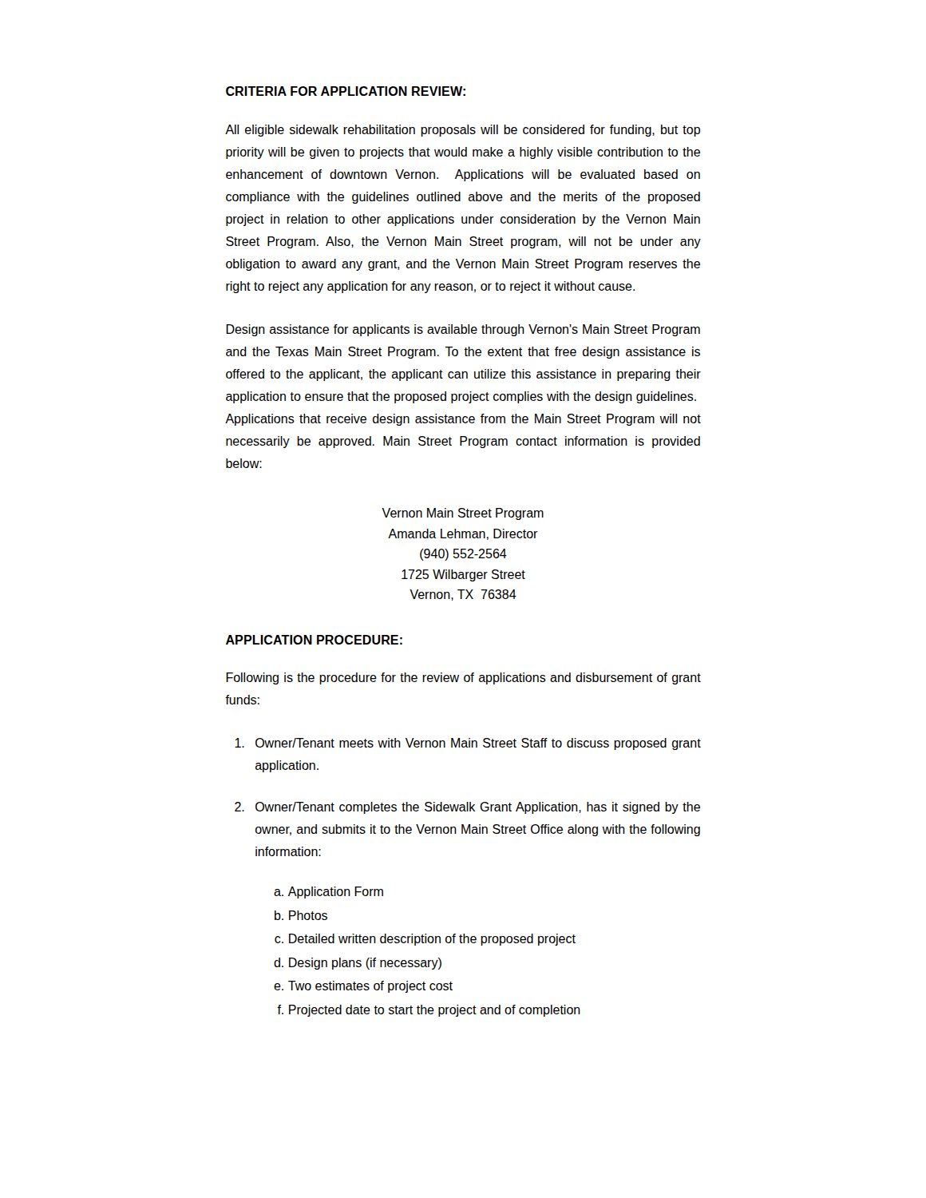CRITERIA FOR APPLICATION REVIEW:
All eligible sidewalk rehabilitation proposals will be considered for funding, but top priority will be given to projects that would make a highly visible contribution to the enhancement of downtown Vernon. Applications will be evaluated based on compliance with the guidelines outlined above and the merits of the proposed project in relation to other applications under consideration by the Vernon Main Street Program. Also, the Vernon Main Street program, will not be under any obligation to award any grant, and the Vernon Main Street Program reserves the right to reject any application for any reason, or to reject it without cause.
Design assistance for applicants is available through Vernon's Main Street Program and the Texas Main Street Program. To the extent that free design assistance is offered to the applicant, the applicant can utilize this assistance in preparing their application to ensure that the proposed project complies with the design guidelines. Applications that receive design assistance from the Main Street Program will not necessarily be approved. Main Street Program contact information is provided below:
Vernon Main Street Program
Amanda Lehman, Director
(940) 552-2564
1725 Wilbarger Street
Vernon, TX 76384
APPLICATION PROCEDURE:
Following is the procedure for the review of applications and disbursement of grant funds:
Owner/Tenant meets with Vernon Main Street Staff to discuss proposed grant application.
Owner/Tenant completes the Sidewalk Grant Application, has it signed by the owner, and submits it to the Vernon Main Street Office along with the following information:
Application Form
Photos
Detailed written description of the proposed project
Design plans (if necessary)
Two estimates of project cost
Projected date to start the project and of completion